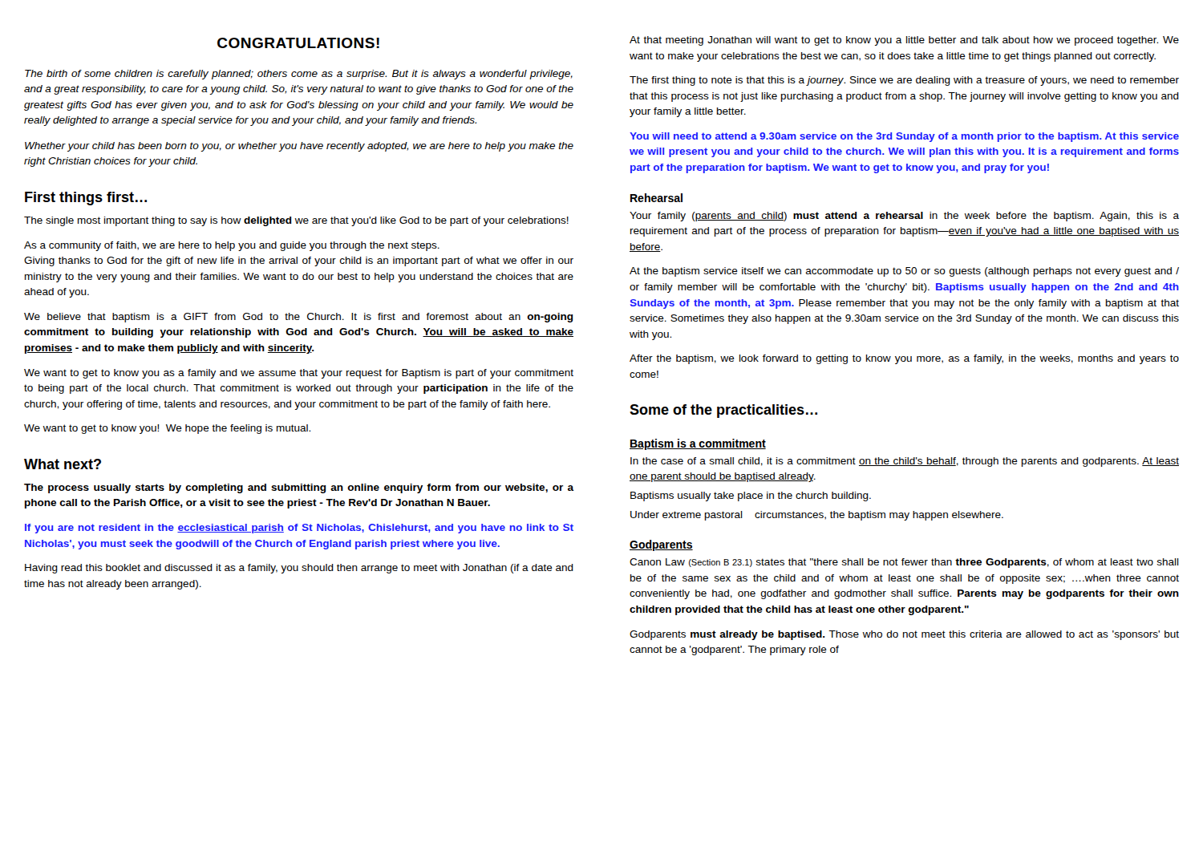CONGRATULATIONS!
The birth of some children is carefully planned; others come as a surprise. But it is always a wonderful privilege, and a great responsibility, to care for a young child. So, it's very natural to want to give thanks to God for one of the greatest gifts God has ever given you, and to ask for God's blessing on your child and your family. We would be really delighted to arrange a special service for you and your child, and your family and friends.
Whether your child has been born to you, or whether you have recently adopted, we are here to help you make the right Christian choices for your child.
First things first…
The single most important thing to say is how delighted we are that you'd like God to be part of your celebrations!
As a community of faith, we are here to help you and guide you through the next steps.
Giving thanks to God for the gift of new life in the arrival of your child is an important part of what we offer in our ministry to the very young and their families. We want to do our best to help you understand the choices that are ahead of you.
We believe that baptism is a GIFT from God to the Church. It is first and foremost about an on-going commitment to building your relationship with God and God's Church. You will be asked to make promises - and to make them publicly and with sincerity.
We want to get to know you as a family and we assume that your request for Baptism is part of your commitment to being part of the local church. That commitment is worked out through your participation in the life of the church, your offering of time, talents and resources, and your commitment to be part of the family of faith here.
We want to get to know you! We hope the feeling is mutual.
What next?
The process usually starts by completing and submitting an online enquiry form from our website, or a phone call to the Parish Office, or a visit to see the priest - The Rev'd Dr Jonathan N Bauer.
If you are not resident in the ecclesiastical parish of St Nicholas, Chislehurst, and you have no link to St Nicholas', you must seek the goodwill of the Church of England parish priest where you live.
Having read this booklet and discussed it as a family, you should then arrange to meet with Jonathan (if a date and time has not already been arranged).
At that meeting Jonathan will want to get to know you a little better and talk about how we proceed together. We want to make your celebrations the best we can, so it does take a little time to get things planned out correctly.
The first thing to note is that this is a journey. Since we are dealing with a treasure of yours, we need to remember that this process is not just like purchasing a product from a shop. The journey will involve getting to know you and your family a little better.
You will need to attend a 9.30am service on the 3rd Sunday of a month prior to the baptism. At this service we will present you and your child to the church. We will plan this with you. It is a requirement and forms part of the preparation for baptism. We want to get to know you, and pray for you!
Rehearsal
Your family (parents and child) must attend a rehearsal in the week before the baptism. Again, this is a requirement and part of the process of preparation for baptism—even if you've had a little one baptised with us before.
At the baptism service itself we can accommodate up to 50 or so guests (although perhaps not every guest and / or family member will be comfortable with the 'churchy' bit). Baptisms usually happen on the 2nd and 4th Sundays of the month, at 3pm. Please remember that you may not be the only family with a baptism at that service. Sometimes they also happen at the 9.30am service on the 3rd Sunday of the month. We can discuss this with you.
After the baptism, we look forward to getting to know you more, as a family, in the weeks, months and years to come!
Some of the practicalities…
Baptism is a commitment
In the case of a small child, it is a commitment on the child's behalf, through the parents and godparents. At least one parent should be baptised already.
Baptisms usually take place in the church building.
Under extreme pastoral circumstances, the baptism may happen elsewhere.
Godparents
Canon Law (Section B 23.1) states that "there shall be not fewer than three Godparents, of whom at least two shall be of the same sex as the child and of whom at least one shall be of opposite sex; ….when three cannot conveniently be had, one godfather and godmother shall suffice. Parents may be godparents for their own children provided that the child has at least one other godparent."
Godparents must already be baptised. Those who do not meet this criteria are allowed to act as 'sponsors' but cannot be a 'godparent'. The primary role of